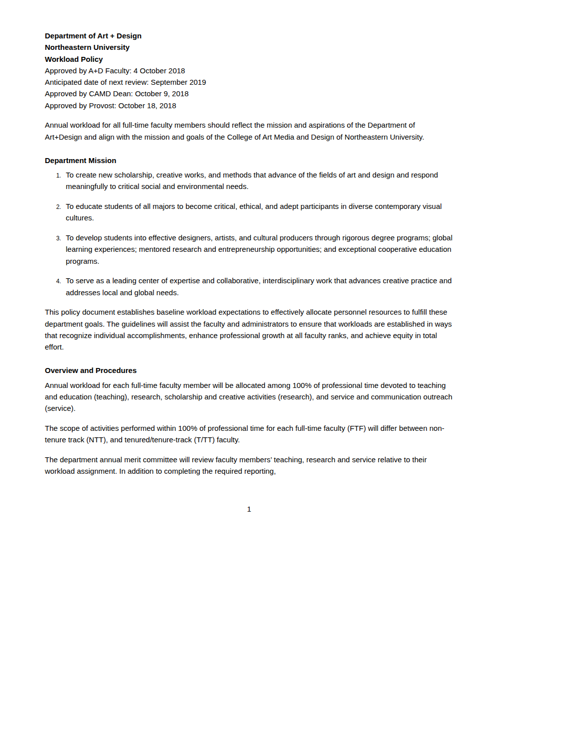Department of Art + Design
Northeastern University
Workload Policy
Approved by A+D Faculty: 4 October 2018
Anticipated date of next review: September 2019
Approved by CAMD Dean: October 9, 2018
Approved by Provost: October 18, 2018
Annual workload for all full-time faculty members should reflect the mission and aspirations of the Department of Art+Design and align with the mission and goals of the College of Art Media and Design of Northeastern University.
Department Mission
To create new scholarship, creative works, and methods that advance of the fields of art and design and respond meaningfully to critical social and environmental needs.
To educate students of all majors to become critical, ethical, and adept participants in diverse contemporary visual cultures.
To develop students into effective designers, artists, and cultural producers through rigorous degree programs; global learning experiences; mentored research and entrepreneurship opportunities; and exceptional cooperative education programs.
To serve as a leading center of expertise and collaborative, interdisciplinary work that advances creative practice and addresses local and global needs.
This policy document establishes baseline workload expectations to effectively allocate personnel resources to fulfill these department goals. The guidelines will assist the faculty and administrators to ensure that workloads are established in ways that recognize individual accomplishments, enhance professional growth at all faculty ranks, and achieve equity in total effort.
Overview and Procedures
Annual workload for each full-time faculty member will be allocated among 100% of professional time devoted to teaching and education (teaching), research, scholarship and creative activities (research), and service and communication outreach (service).
The scope of activities performed within 100% of professional time for each full-time faculty (FTF) will differ between non-tenure track (NTT), and tenured/tenure-track (T/TT) faculty.
The department annual merit committee will review faculty members’ teaching, research and service relative to their workload assignment. In addition to completing the required reporting,
1